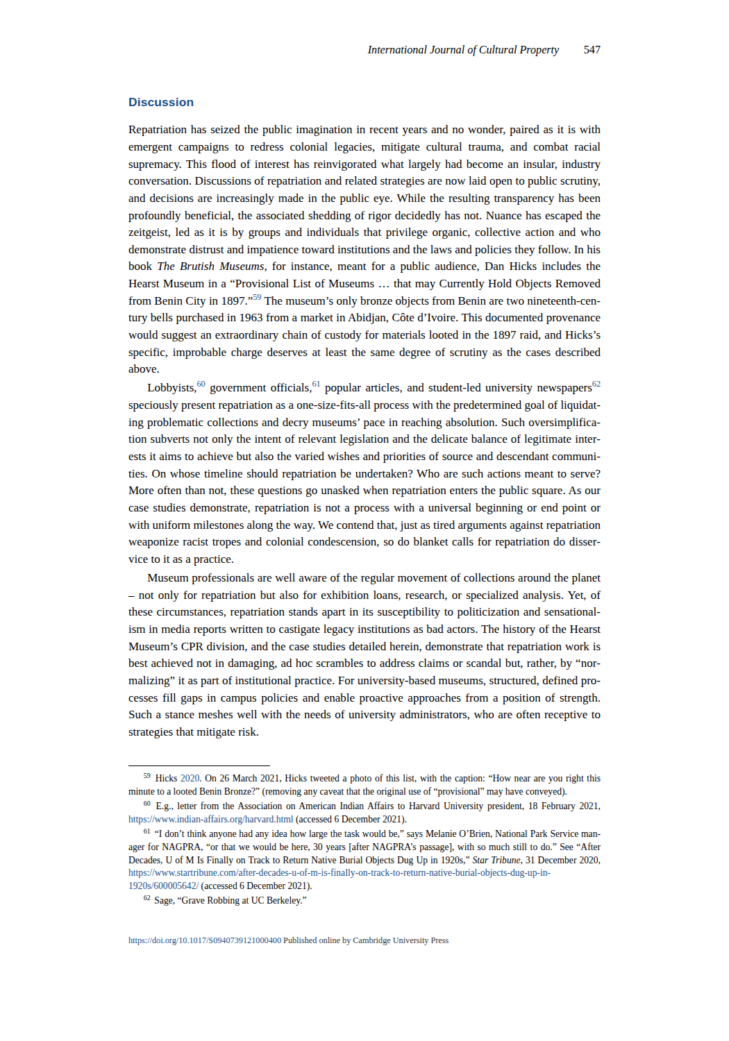International Journal of Cultural Property 547
Discussion
Repatriation has seized the public imagination in recent years and no wonder, paired as it is with emergent campaigns to redress colonial legacies, mitigate cultural trauma, and combat racial supremacy. This flood of interest has reinvigorated what largely had become an insular, industry conversation. Discussions of repatriation and related strategies are now laid open to public scrutiny, and decisions are increasingly made in the public eye. While the resulting transparency has been profoundly beneficial, the associated shedding of rigor decidedly has not. Nuance has escaped the zeitgeist, led as it is by groups and individuals that privilege organic, collective action and who demonstrate distrust and impatience toward institutions and the laws and policies they follow. In his book The Brutish Museums, for instance, meant for a public audience, Dan Hicks includes the Hearst Museum in a “Provisional List of Museums … that may Currently Hold Objects Removed from Benin City in 1897.”59 The museum’s only bronze objects from Benin are two nineteenth-century bells purchased in 1963 from a market in Abidjan, Côte d’Ivoire. This documented provenance would suggest an extraordinary chain of custody for materials looted in the 1897 raid, and Hicks’s specific, improbable charge deserves at least the same degree of scrutiny as the cases described above.
Lobbyists,60 government officials,61 popular articles, and student-led university newspapers62 speciously present repatriation as a one-size-fits-all process with the predetermined goal of liquidating problematic collections and decry museums’ pace in reaching absolution. Such oversimplification subverts not only the intent of relevant legislation and the delicate balance of legitimate interests it aims to achieve but also the varied wishes and priorities of source and descendant communities. On whose timeline should repatriation be undertaken? Who are such actions meant to serve? More often than not, these questions go unasked when repatriation enters the public square. As our case studies demonstrate, repatriation is not a process with a universal beginning or end point or with uniform milestones along the way. We contend that, just as tired arguments against repatriation weaponize racist tropes and colonial condescension, so do blanket calls for repatriation do disservice to it as a practice.
Museum professionals are well aware of the regular movement of collections around the planet – not only for repatriation but also for exhibition loans, research, or specialized analysis. Yet, of these circumstances, repatriation stands apart in its susceptibility to politicization and sensationalism in media reports written to castigate legacy institutions as bad actors. The history of the Hearst Museum’s CPR division, and the case studies detailed herein, demonstrate that repatriation work is best achieved not in damaging, ad hoc scrambles to address claims or scandal but, rather, by “normalizing” it as part of institutional practice. For university-based museums, structured, defined processes fill gaps in campus policies and enable proactive approaches from a position of strength. Such a stance meshes well with the needs of university administrators, who are often receptive to strategies that mitigate risk.
59 Hicks 2020. On 26 March 2021, Hicks tweeted a photo of this list, with the caption: “How near are you right this minute to a looted Benin Bronze?” (removing any caveat that the original use of “provisional” may have conveyed).
60 E.g., letter from the Association on American Indian Affairs to Harvard University president, 18 February 2021, https://www.indian-affairs.org/harvard.html (accessed 6 December 2021).
61 “I don’t think anyone had any idea how large the task would be,” says Melanie O’Brien, National Park Service manager for NAGPRA, “or that we would be here, 30 years [after NAGPRA’s passage], with so much still to do.” See “After Decades, U of M Is Finally on Track to Return Native Burial Objects Dug Up in 1920s,” Star Tribune, 31 December 2020, https://www.startribune.com/after-decades-u-of-m-is-finally-on-track-to-return-native-burial-objects-dug-up-in-1920s/600005642/ (accessed 6 December 2021).
62 Sage, “Grave Robbing at UC Berkeley.”
https://doi.org/10.1017/S0940739121000400 Published online by Cambridge University Press